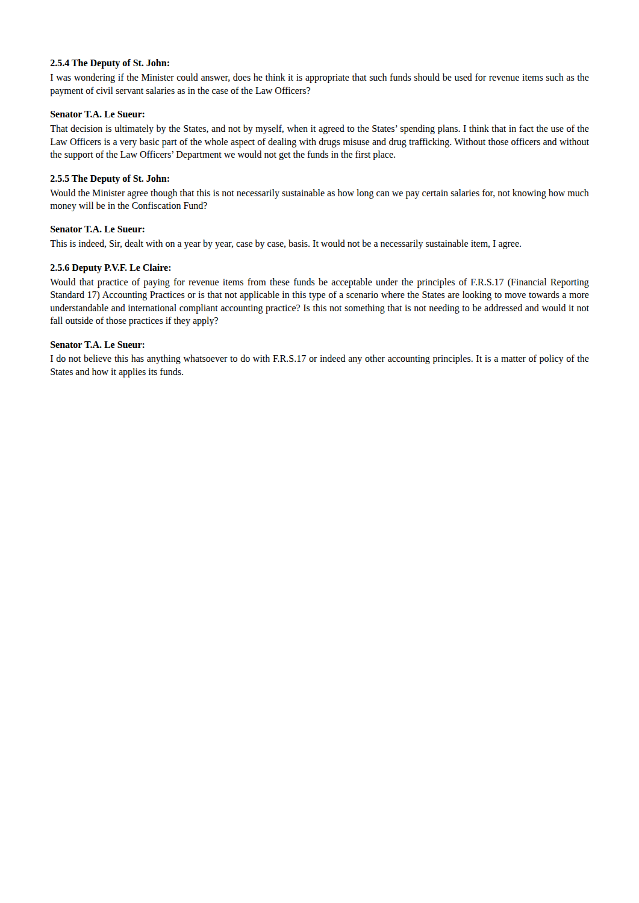2.5.4 The Deputy of St. John:
I was wondering if the Minister could answer, does he think it is appropriate that such funds should be used for revenue items such as the payment of civil servant salaries as in the case of the Law Officers?
Senator T.A. Le Sueur:
That decision is ultimately by the States, and not by myself, when it agreed to the States’ spending plans. I think that in fact the use of the Law Officers is a very basic part of the whole aspect of dealing with drugs misuse and drug trafficking. Without those officers and without the support of the Law Officers’ Department we would not get the funds in the first place.
2.5.5 The Deputy of St. John:
Would the Minister agree though that this is not necessarily sustainable as how long can we pay certain salaries for, not knowing how much money will be in the Confiscation Fund?
Senator T.A. Le Sueur:
This is indeed, Sir, dealt with on a year by year, case by case, basis. It would not be a necessarily sustainable item, I agree.
2.5.6 Deputy P.V.F. Le Claire:
Would that practice of paying for revenue items from these funds be acceptable under the principles of F.R.S.17 (Financial Reporting Standard 17) Accounting Practices or is that not applicable in this type of a scenario where the States are looking to move towards a more understandable and international compliant accounting practice? Is this not something that is not needing to be addressed and would it not fall outside of those practices if they apply?
Senator T.A. Le Sueur:
I do not believe this has anything whatsoever to do with F.R.S.17 or indeed any other accounting principles. It is a matter of policy of the States and how it applies its funds.